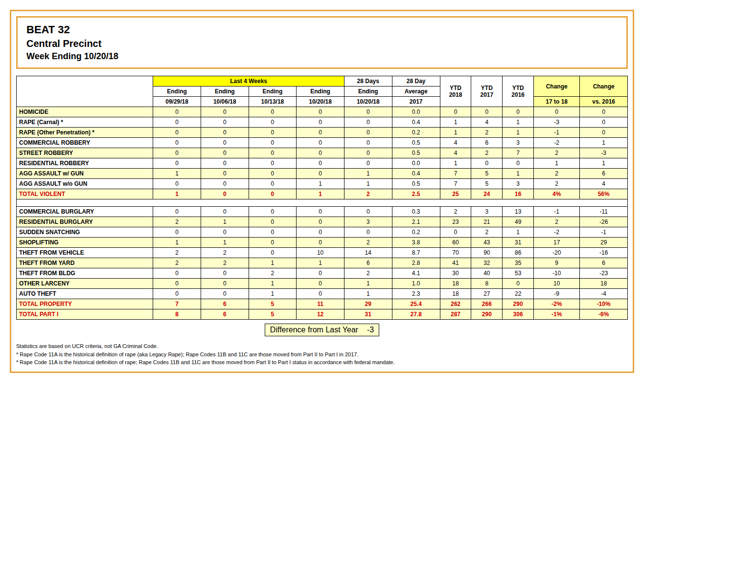BEAT 32
Central Precinct
Week Ending 10/20/18
| | Last 4 Weeks | 28 Days | 28 Day | YTD 2018 | YTD 2017 | YTD 2016 | Change | Change |
| --- | --- | --- | --- | --- | --- | --- | --- | --- |
| Ending | Ending | Ending | Ending | Ending | Average |
| 09/29/18 | 10/06/18 | 10/13/18 | 10/20/18 | 10/20/18 | 2017 | 17 to 18 | vs. 2016 |
| HOMICIDE | 0 | 0 | 0 | 0 | 0 | 0.0 | 0 | 0 | 0 | 0 | 0 |
| RAPE (Carnal) * | 0 | 0 | 0 | 0 | 0 | 0.4 | 1 | 4 | 1 | -3 | 0 |
| RAPE (Other Penetration) * | 0 | 0 | 0 | 0 | 0 | 0.2 | 1 | 2 | 1 | -1 | 0 |
| COMMERCIAL ROBBERY | 0 | 0 | 0 | 0 | 0 | 0.5 | 4 | 6 | 3 | -2 | 1 |
| STREET ROBBERY | 0 | 0 | 0 | 0 | 0 | 0.5 | 4 | 2 | 7 | 2 | -3 |
| RESIDENTIAL ROBBERY | 0 | 0 | 0 | 0 | 0 | 0.0 | 1 | 0 | 0 | 1 | 1 |
| AGG ASSAULT w/ GUN | 1 | 0 | 0 | 0 | 1 | 0.4 | 7 | 5 | 1 | 2 | 6 |
| AGG ASSAULT w/o GUN | 0 | 0 | 0 | 1 | 1 | 0.5 | 7 | 5 | 3 | 2 | 4 |
| TOTAL VIOLENT | 1 | 0 | 0 | 1 | 2 | 2.5 | 25 | 24 | 16 | 4% | 56% |
| COMMERCIAL BURGLARY | 0 | 0 | 0 | 0 | 0 | 0.3 | 2 | 3 | 13 | -1 | -11 |
| RESIDENTIAL BURGLARY | 2 | 1 | 0 | 0 | 3 | 2.1 | 23 | 21 | 49 | 2 | -26 |
| SUDDEN SNATCHING | 0 | 0 | 0 | 0 | 0 | 0.2 | 0 | 2 | 1 | -2 | -1 |
| SHOPLIFTING | 1 | 1 | 0 | 0 | 2 | 3.8 | 60 | 43 | 31 | 17 | 29 |
| THEFT FROM VEHICLE | 2 | 2 | 0 | 10 | 14 | 8.7 | 70 | 90 | 86 | -20 | -16 |
| THEFT FROM YARD | 2 | 2 | 1 | 1 | 6 | 2.8 | 41 | 32 | 35 | 9 | 6 |
| THEFT FROM BLDG | 0 | 0 | 2 | 0 | 2 | 4.1 | 30 | 40 | 53 | -10 | -23 |
| OTHER LARCENY | 0 | 0 | 1 | 0 | 1 | 1.0 | 18 | 8 | 0 | 10 | 18 |
| AUTO THEFT | 0 | 0 | 1 | 0 | 1 | 2.3 | 18 | 27 | 22 | -9 | -4 |
| TOTAL PROPERTY | 7 | 6 | 5 | 11 | 29 | 25.4 | 262 | 266 | 290 | -2% | -10% |
| TOTAL PART I | 8 | 6 | 5 | 12 | 31 | 27.8 | 287 | 290 | 306 | -1% | -6% |
Difference from Last Year -3
Statistics are based on UCR criteria, not GA Criminal Code.
* Rape Code 11A is the historical definition of rape (aka Legacy Rape); Rape Codes 11B and 11C are those moved from Part II to Part I in 2017.
* Rape Code 11A is the historical definition of rape; Rape Codes 11B and 11C are those moved from Part II to Part I status in accordance with federal mandate.